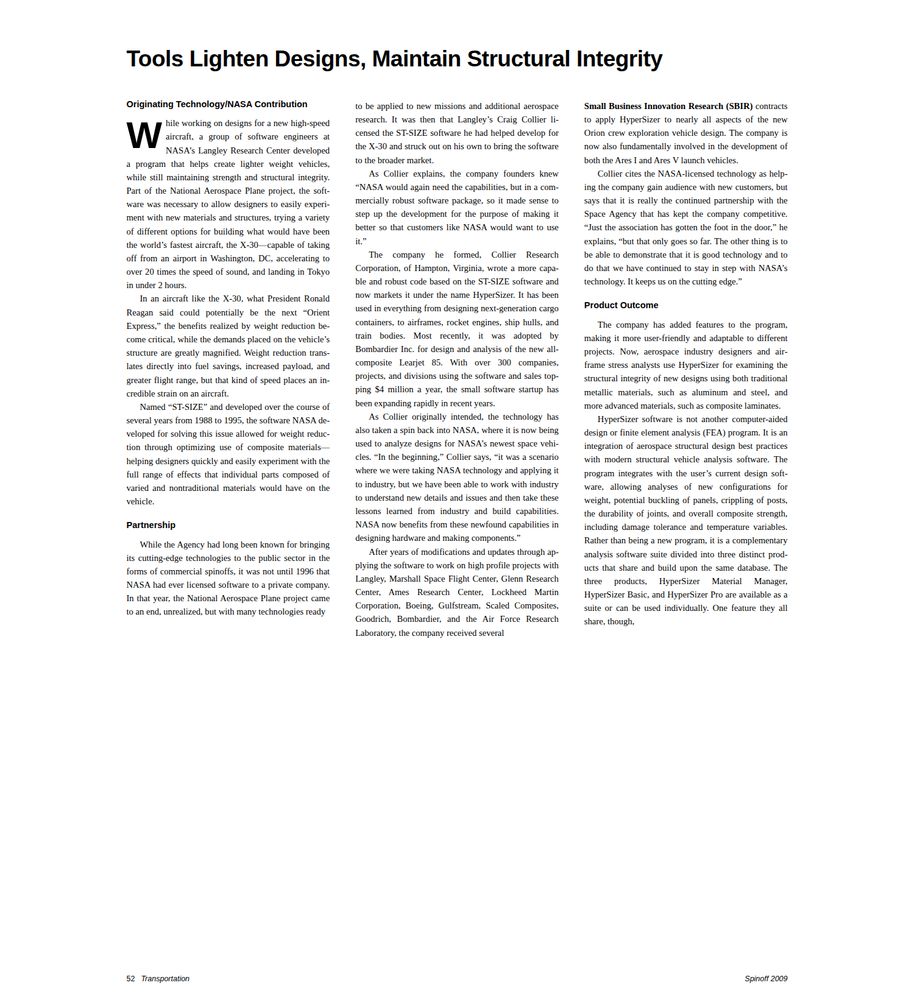Tools Lighten Designs, Maintain Structural Integrity
Originating Technology/NASA Contribution
While working on designs for a new high-speed aircraft, a group of software engineers at NASA’s Langley Research Center developed a program that helps create lighter weight vehicles, while still maintaining strength and structural integrity. Part of the National Aerospace Plane project, the software was necessary to allow designers to easily experiment with new materials and structures, trying a variety of different options for building what would have been the world’s fastest aircraft, the X-30—capable of taking off from an airport in Washington, DC, accelerating to over 20 times the speed of sound, and landing in Tokyo in under 2 hours.
In an aircraft like the X-30, what President Ronald Reagan said could potentially be the next “Orient Express,” the benefits realized by weight reduction become critical, while the demands placed on the vehicle’s structure are greatly magnified. Weight reduction translates directly into fuel savings, increased payload, and greater flight range, but that kind of speed places an incredible strain on an aircraft.
Named “ST-SIZE” and developed over the course of several years from 1988 to 1995, the software NASA developed for solving this issue allowed for weight reduction through optimizing use of composite materials—helping designers quickly and easily experiment with the full range of effects that individual parts composed of varied and nontraditional materials would have on the vehicle.
Partnership
While the Agency had long been known for bringing its cutting-edge technologies to the public sector in the forms of commercial spinoffs, it was not until 1996 that NASA had ever licensed software to a private company. In that year, the National Aerospace Plane project came to an end, unrealized, but with many technologies ready
to be applied to new missions and additional aerospace research. It was then that Langley’s Craig Collier licensed the ST-SIZE software he had helped develop for the X-30 and struck out on his own to bring the software to the broader market.
As Collier explains, the company founders knew “NASA would again need the capabilities, but in a commercially robust software package, so it made sense to step up the development for the purpose of making it better so that customers like NASA would want to use it.”
The company he formed, Collier Research Corporation, of Hampton, Virginia, wrote a more capable and robust code based on the ST-SIZE software and now markets it under the name HyperSizer. It has been used in everything from designing next-generation cargo containers, to airframes, rocket engines, ship hulls, and train bodies. Most recently, it was adopted by Bombardier Inc. for design and analysis of the new all-composite Learjet 85. With over 300 companies, projects, and divisions using the software and sales topping $4 million a year, the small software startup has been expanding rapidly in recent years.
As Collier originally intended, the technology has also taken a spin back into NASA, where it is now being used to analyze designs for NASA’s newest space vehicles. “In the beginning,” Collier says, “it was a scenario where we were taking NASA technology and applying it to industry, but we have been able to work with industry to understand new details and issues and then take these lessons learned from industry and build capabilities. NASA now benefits from these newfound capabilities in designing hardware and making components.”
After years of modifications and updates through applying the software to work on high profile projects with Langley, Marshall Space Flight Center, Glenn Research Center, Ames Research Center, Lockheed Martin Corporation, Boeing, Gulfstream, Scaled Composites, Goodrich, Bombardier, and the Air Force Research Laboratory, the company received several
Small Business Innovation Research (SBIR) contracts to apply HyperSizer to nearly all aspects of the new Orion crew exploration vehicle design. The company is now also fundamentally involved in the development of both the Ares I and Ares V launch vehicles.
Collier cites the NASA-licensed technology as helping the company gain audience with new customers, but says that it is really the continued partnership with the Space Agency that has kept the company competitive. “Just the association has gotten the foot in the door,” he explains, “but that only goes so far. The other thing is to be able to demonstrate that it is good technology and to do that we have continued to stay in step with NASA’s technology. It keeps us on the cutting edge.”
Product Outcome
The company has added features to the program, making it more user-friendly and adaptable to different projects. Now, aerospace industry designers and airframe stress analysts use HyperSizer for examining the structural integrity of new designs using both traditional metallic materials, such as aluminum and steel, and more advanced materials, such as composite laminates.
HyperSizer software is not another computer-aided design or finite element analysis (FEA) program. It is an integration of aerospace structural design best practices with modern structural vehicle analysis software. The program integrates with the user’s current design software, allowing analyses of new configurations for weight, potential buckling of panels, crippling of posts, the durability of joints, and overall composite strength, including damage tolerance and temperature variables. Rather than being a new program, it is a complementary analysis software suite divided into three distinct products that share and build upon the same database. The three products, HyperSizer Material Manager, HyperSizer Basic, and HyperSizer Pro are available as a suite or can be used individually. One feature they all share, though,
52 Transportation
Spinoff 2009